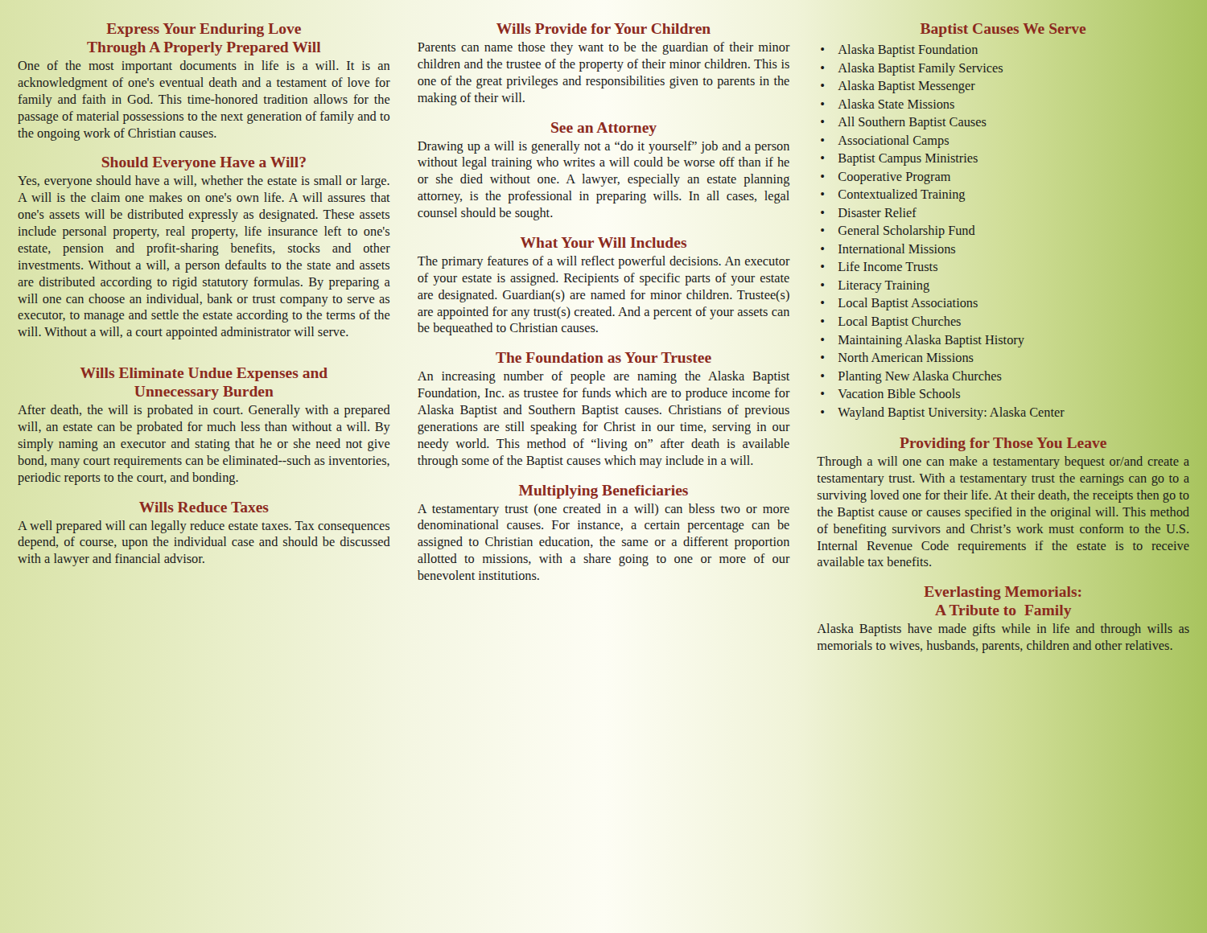Express Your Enduring Love
Through A Properly Prepared Will
One of the most important documents in life is a will. It is an acknowledgment of one's eventual death and a testament of love for family and faith in God. This time-honored tradition allows for the passage of material possessions to the next generation of family and to the ongoing work of Christian causes.
Should Everyone Have a Will?
Yes, everyone should have a will, whether the estate is small or large. A will is the claim one makes on one's own life. A will assures that one's assets will be distributed expressly as designated. These assets include personal property, real property, life insurance left to one's estate, pension and profit-sharing benefits, stocks and other investments. Without a will, a person defaults to the state and assets are distributed according to rigid statutory formulas. By preparing a will one can choose an individual, bank or trust company to serve as executor, to manage and settle the estate according to the terms of the will. Without a will, a court appointed administrator will serve.
Wills Eliminate Undue Expenses and
Unnecessary Burden
After death, the will is probated in court. Generally with a prepared will, an estate can be probated for much less than without a will. By simply naming an executor and stating that he or she need not give bond, many court requirements can be eliminated--such as inventories, periodic reports to the court, and bonding.
Wills Reduce Taxes
A well prepared will can legally reduce estate taxes. Tax consequences depend, of course, upon the individual case and should be discussed with a lawyer and financial advisor.
Wills Provide for Your Children
Parents can name those they want to be the guardian of their minor children and the trustee of the property of their minor children. This is one of the great privileges and responsibilities given to parents in the making of their will.
See an Attorney
Drawing up a will is generally not a “do it yourself” job and a person without legal training who writes a will could be worse off than if he or she died without one. A lawyer, especially an estate planning attorney, is the professional in preparing wills. In all cases, legal counsel should be sought.
What Your Will Includes
The primary features of a will reflect powerful decisions. An executor of your estate is assigned. Recipients of specific parts of your estate are designated. Guardian(s) are named for minor children. Trustee(s) are appointed for any trust(s) created. And a percent of your assets can be bequeathed to Christian causes.
The Foundation as Your Trustee
An increasing number of people are naming the Alaska Baptist Foundation, Inc. as trustee for funds which are to produce income for Alaska Baptist and Southern Baptist causes. Christians of previous generations are still speaking for Christ in our time, serving in our needy world. This method of “living on” after death is available through some of the Baptist causes which may include in a will.
Multiplying Beneficiaries
A testamentary trust (one created in a will) can bless two or more denominational causes. For instance, a certain percentage can be assigned to Christian education, the same or a different proportion allotted to missions, with a share going to one or more of our benevolent institutions.
Baptist Causes We Serve
Alaska Baptist Foundation
Alaska Baptist Family Services
Alaska Baptist Messenger
Alaska State Missions
All Southern Baptist Causes
Associational Camps
Baptist Campus Ministries
Cooperative Program
Contextualized Training
Disaster Relief
General Scholarship Fund
International Missions
Life Income Trusts
Literacy Training
Local Baptist Associations
Local Baptist Churches
Maintaining Alaska Baptist History
North American Missions
Planting New Alaska Churches
Vacation Bible Schools
Wayland Baptist University: Alaska Center
Providing for Those You Leave
Through a will one can make a testamentary bequest or/and create a testamentary trust. With a testamentary trust the earnings can go to a surviving loved one for their life. At their death, the receipts then go to the Baptist cause or causes specified in the original will. This method of benefiting survivors and Christ’s work must conform to the U.S. Internal Revenue Code requirements if the estate is to receive available tax benefits.
Everlasting Memorials:
A Tribute to Family
Alaska Baptists have made gifts while in life and through wills as memorials to wives, husbands, parents, children and other relatives.